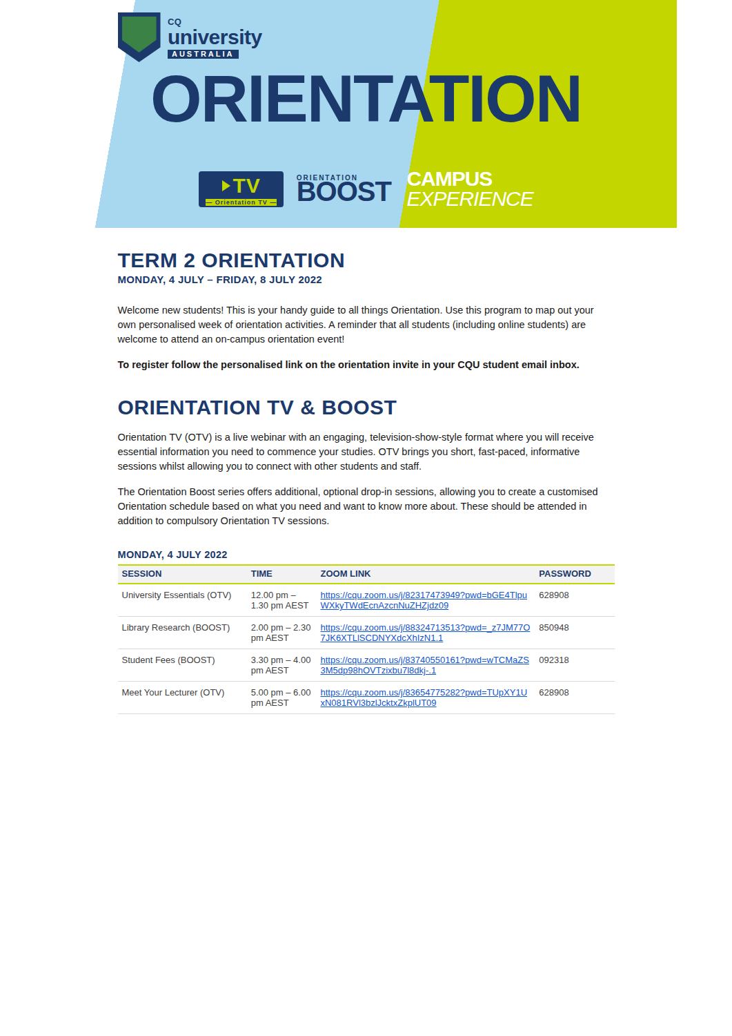CQ university AUSTRALIA
ORIENTATION
TV— Orientation TV — ORIENTATION BOOST CAMPUS EXPERIENCE
TERM 2 ORIENTATION
MONDAY, 4 JULY – FRIDAY, 8 JULY 2022
Welcome new students! This is your handy guide to all things Orientation. Use this program to map out your own personalised week of orientation activities. A reminder that all students (including online students) are welcome to attend an on-campus orientation event!
To register follow the personalised link on the orientation invite in your CQU student email inbox.
ORIENTATION TV & BOOST
Orientation TV (OTV) is a live webinar with an engaging, television-show-style format where you will receive essential information you need to commence your studies. OTV brings you short, fast-paced, informative sessions whilst allowing you to connect with other students and staff.
The Orientation Boost series offers additional, optional drop-in sessions, allowing you to create a customised Orientation schedule based on what you need and want to know more about. These should be attended in addition to compulsory Orientation TV sessions.
MONDAY, 4 JULY 2022
| SESSION | TIME | ZOOM LINK | PASSWORD |
| --- | --- | --- | --- |
| University Essentials (OTV) | 12.00 pm – 1.30 pm AEST | https://cqu.zoom.us/j/82317473949?pwd=bGE4TlpuWXkyTWdEcnAzcnNuZHZjdz09 | 628908 |
| Library Research (BOOST) | 2.00 pm – 2.30 pm AEST | https://cqu.zoom.us/j/88324713513?pwd=_z7JM77O7JK6XTLlSCDNYXdcXhIzN1.1 | 850948 |
| Student Fees (BOOST) | 3.30 pm – 4.00 pm AEST | https://cqu.zoom.us/j/83740550161?pwd=wTCMaZS3M5dp98hOVTzixbu7l8dkj-.1 | 092318 |
| Meet Your Lecturer (OTV) | 5.00 pm – 6.00 pm AEST | https://cqu.zoom.us/j/83654775282?pwd=TUpXY1UxN081RVl3bzlJcktxZkplUT09 | 628908 |